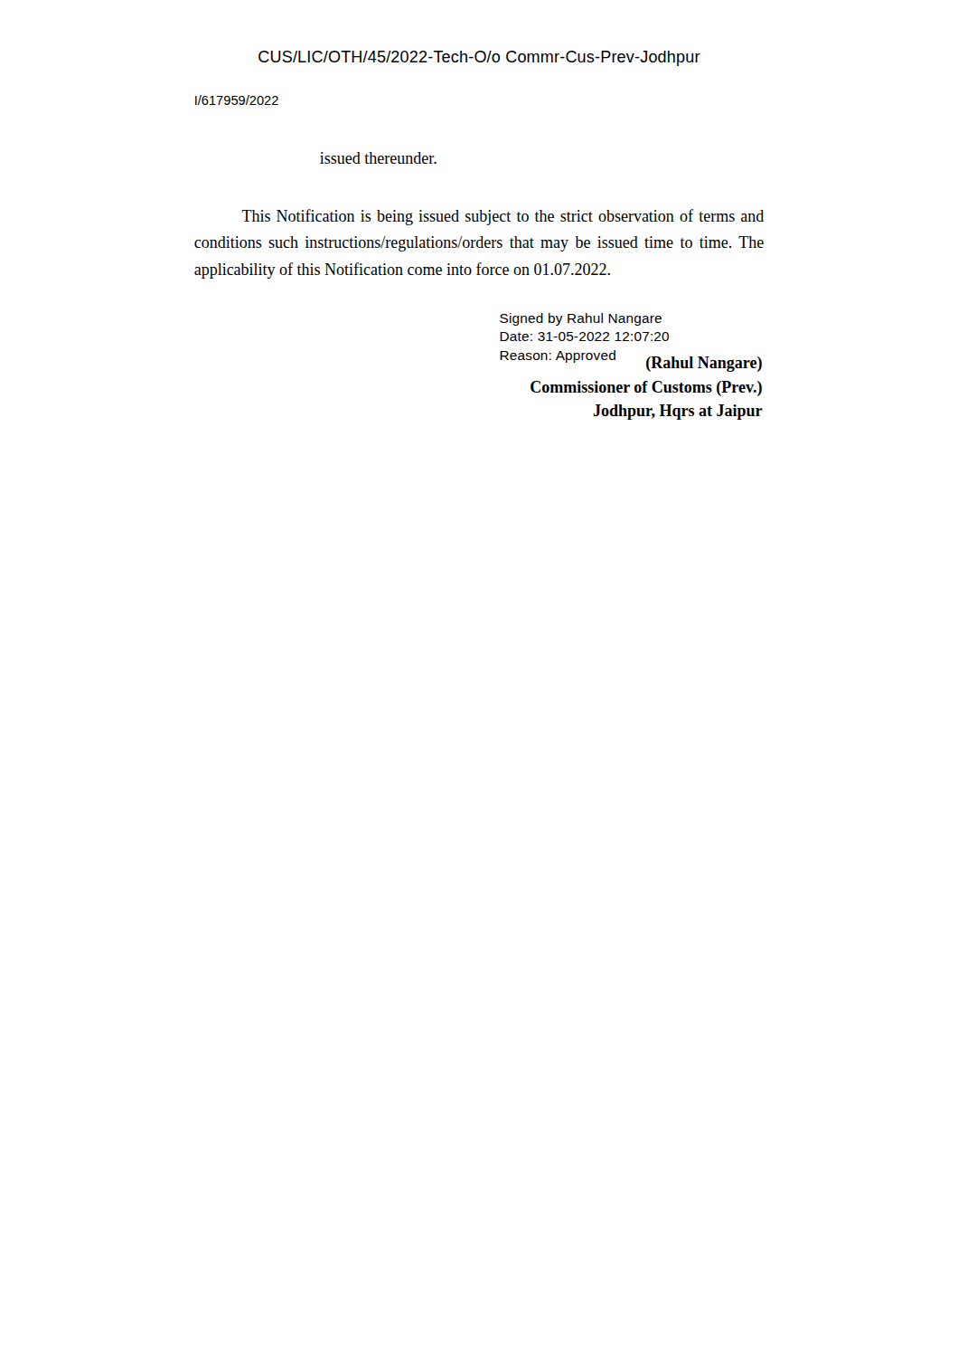CUS/LIC/OTH/45/2022-Tech-O/o Commr-Cus-Prev-Jodhpur
I/617959/2022
issued thereunder.
This Notification is being issued subject to the strict observation of terms and conditions such instructions/regulations/orders that may be issued time to time. The applicability of this Notification come into force on 01.07.2022.
Signed by Rahul Nangare
Date: 31-05-2022 12:07:20
Reason: Approved
(Rahul Nangare)
Commissioner of Customs (Prev.)
Jodhpur, Hqrs at Jaipur